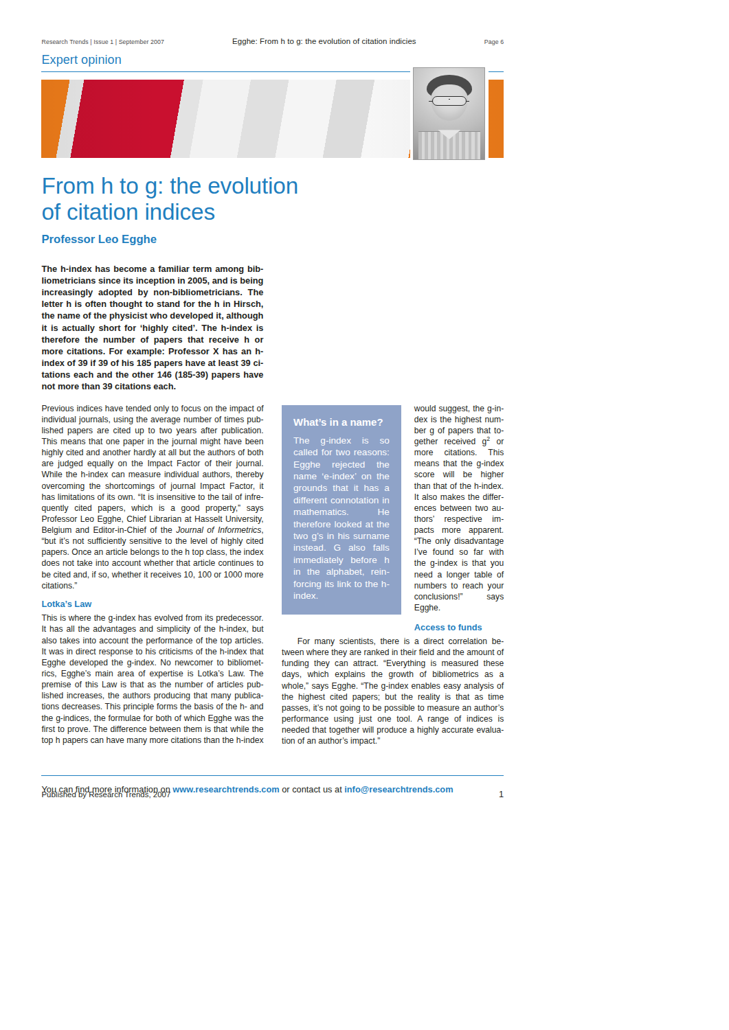Research Trends | Issue 1 | September 2007
Egghe: From h to g: the evolution of citation indicies
Page 6
Expert opinion
From h to g: the evolution
of citation indices
Professor Leo Egghe
The h-index has become a familiar term among bibliometricians since its inception in 2005, and is being increasingly adopted by non-bibliometricians. The letter h is often thought to stand for the h in Hirsch, the name of the physicist who developed it, although it is actually short for ‘highly cited’. The h-index is therefore the number of papers that receive h or more citations. For example: Professor X has an h-index of 39 if 39 of his 185 papers have at least 39 citations each and the other 146 (185-39) papers have not more than 39 citations each.
Previous indices have tended only to focus on the impact of individual journals, using the average number of times published papers are cited up to two years after publication. This means that one paper in the journal might have been highly cited and another hardly at all but the authors of both are judged equally on the Impact Factor of their journal. While the h-index can measure individual authors, thereby overcoming the shortcomings of journal Impact Factor, it has limitations of its own. “It is insensitive to the tail of infrequently cited papers, which is a good property,” says Professor Leo Egghe, Chief Librarian at Hasselt University, Belgium and Editor-in-Chief of the Journal of Informetrics, “but it’s not sufficiently sensitive to the level of highly cited papers. Once an article belongs to the h top class, the index does not take into account whether that article continues to be cited and, if so, whether it receives 10, 100 or 1000 more citations.”
What’s in a name?
The g-index is so called for two reasons: Egghe rejected the name ‘e-index’ on the grounds that it has a different connotation in mathematics. He therefore looked at the two g’s in his surname instead. G also falls immediately before h in the alphabet, reinforcing its link to the h-index.
Lotka’s Law
This is where the g-index has evolved from its predecessor. It has all the advantages and simplicity of the h-index, but also takes into account the performance of the top articles. It was in direct response to his criticisms of the h-index that Egghe developed the g-index. No newcomer to bibliometrics, Egghe’s main area of expertise is Lotka’s Law. The premise of this Law is that as the number of articles published increases, the authors producing that many publications decreases. This principle forms the basis of the h- and the g-indices, the formulae for both of which Egghe was the first to prove. The difference between them is that while the top h papers can have many more citations than the h-index would suggest, the g-index is the highest number g of papers that together received g2 or more citations. This means that the g-index score will be higher than that of the h-index. It also makes the differences between two authors’ respective impacts more apparent. “The only disadvantage I’ve found so far with the g-index is that you need a longer table of numbers to reach your conclusions!” says Egghe.
Access to funds
For many scientists, there is a direct correlation between where they are ranked in their field and the amount of funding they can attract. “Everything is measured these days, which explains the growth of bibliometrics as a whole,” says Egghe. “The g-index enables easy analysis of the highest cited papers; but the reality is that as time passes, it’s not going to be possible to measure an author’s performance using just one tool. A range of indices is needed that together will produce a highly accurate evaluation of an author’s impact.”
You can find more information on www.researchtrends.com or contact us at info@researchtrends.com
Published by Research Trends, 2007
1